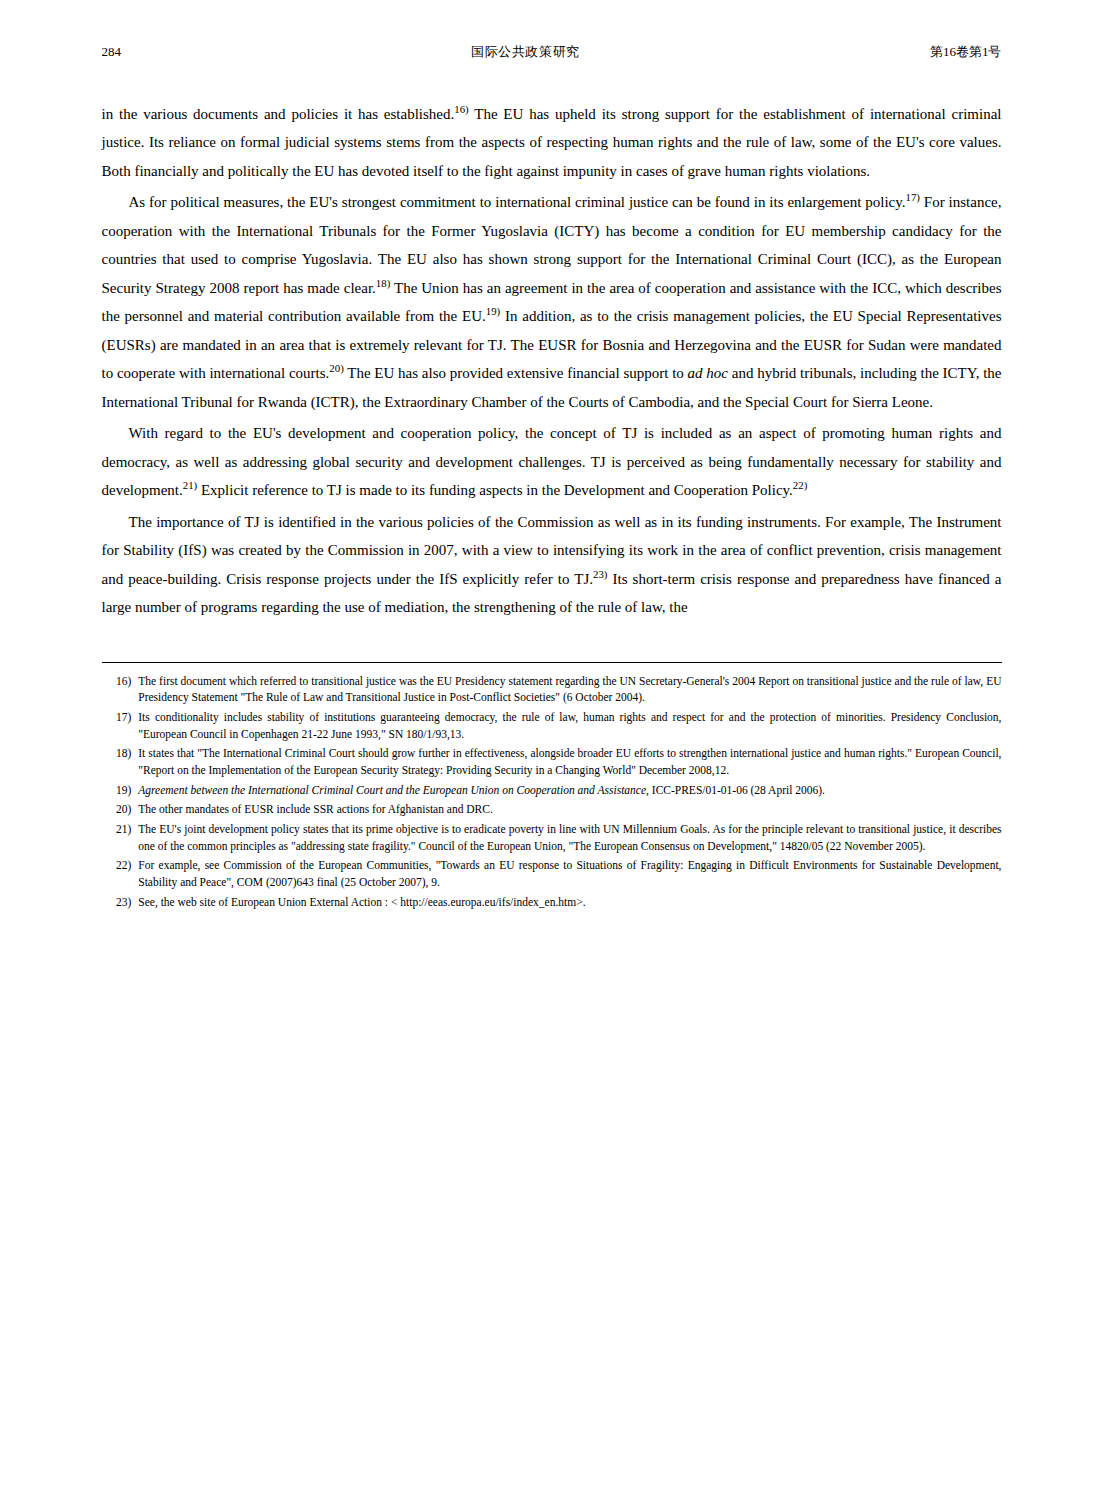284 国际公共政策研究 第16卷第1号
in the various documents and policies it has established.16) The EU has upheld its strong support for the establishment of international criminal justice. Its reliance on formal judicial systems stems from the aspects of respecting human rights and the rule of law, some of the EU's core values. Both financially and politically the EU has devoted itself to the fight against impunity in cases of grave human rights violations.
As for political measures, the EU's strongest commitment to international criminal justice can be found in its enlargement policy.17) For instance, cooperation with the International Tribunals for the Former Yugoslavia (ICTY) has become a condition for EU membership candidacy for the countries that used to comprise Yugoslavia. The EU also has shown strong support for the International Criminal Court (ICC), as the European Security Strategy 2008 report has made clear.18) The Union has an agreement in the area of cooperation and assistance with the ICC, which describes the personnel and material contribution available from the EU.19) In addition, as to the crisis management policies, the EU Special Representatives (EUSRs) are mandated in an area that is extremely relevant for TJ. The EUSR for Bosnia and Herzegovina and the EUSR for Sudan were mandated to cooperate with international courts.20) The EU has also provided extensive financial support to ad hoc and hybrid tribunals, including the ICTY, the International Tribunal for Rwanda (ICTR), the Extraordinary Chamber of the Courts of Cambodia, and the Special Court for Sierra Leone.
With regard to the EU's development and cooperation policy, the concept of TJ is included as an aspect of promoting human rights and democracy, as well as addressing global security and development challenges. TJ is perceived as being fundamentally necessary for stability and development.21) Explicit reference to TJ is made to its funding aspects in the Development and Cooperation Policy.22)
The importance of TJ is identified in the various policies of the Commission as well as in its funding instruments. For example, The Instrument for Stability (IfS) was created by the Commission in 2007, with a view to intensifying its work in the area of conflict prevention, crisis management and peace-building. Crisis response projects under the IfS explicitly refer to TJ.23) Its short-term crisis response and preparedness have financed a large number of programs regarding the use of mediation, the strengthening of the rule of law, the
16) The first document which referred to transitional justice was the EU Presidency statement regarding the UN Secretary-General's 2004 Report on transitional justice and the rule of law, EU Presidency Statement "The Rule of Law and Transitional Justice in Post-Conflict Societies" (6 October 2004).
17) Its conditionality includes stability of institutions guaranteeing democracy, the rule of law, human rights and respect for and the protection of minorities. Presidency Conclusion, "European Council in Copenhagen 21-22 June 1993," SN 180/1/93,13.
18) It states that "The International Criminal Court should grow further in effectiveness, alongside broader EU efforts to strengthen international justice and human rights." European Council, "Report on the Implementation of the European Security Strategy: Providing Security in a Changing World" December 2008,12.
19) Agreement between the International Criminal Court and the European Union on Cooperation and Assistance, ICC-PRES/01-01-06 (28 April 2006).
20) The other mandates of EUSR include SSR actions for Afghanistan and DRC.
21) The EU's joint development policy states that its prime objective is to eradicate poverty in line with UN Millennium Goals. As for the principle relevant to transitional justice, it describes one of the common principles as "addressing state fragility." Council of the European Union, "The European Consensus on Development," 14820/05 (22 November 2005).
22) For example, see Commission of the European Communities, "Towards an EU response to Situations of Fragility: Engaging in Difficult Environments for Sustainable Development, Stability and Peace", COM (2007)643 final (25 October 2007), 9.
23) See, the web site of European Union External Action : < http://eeas.europa.eu/ifs/index_en.htm>.